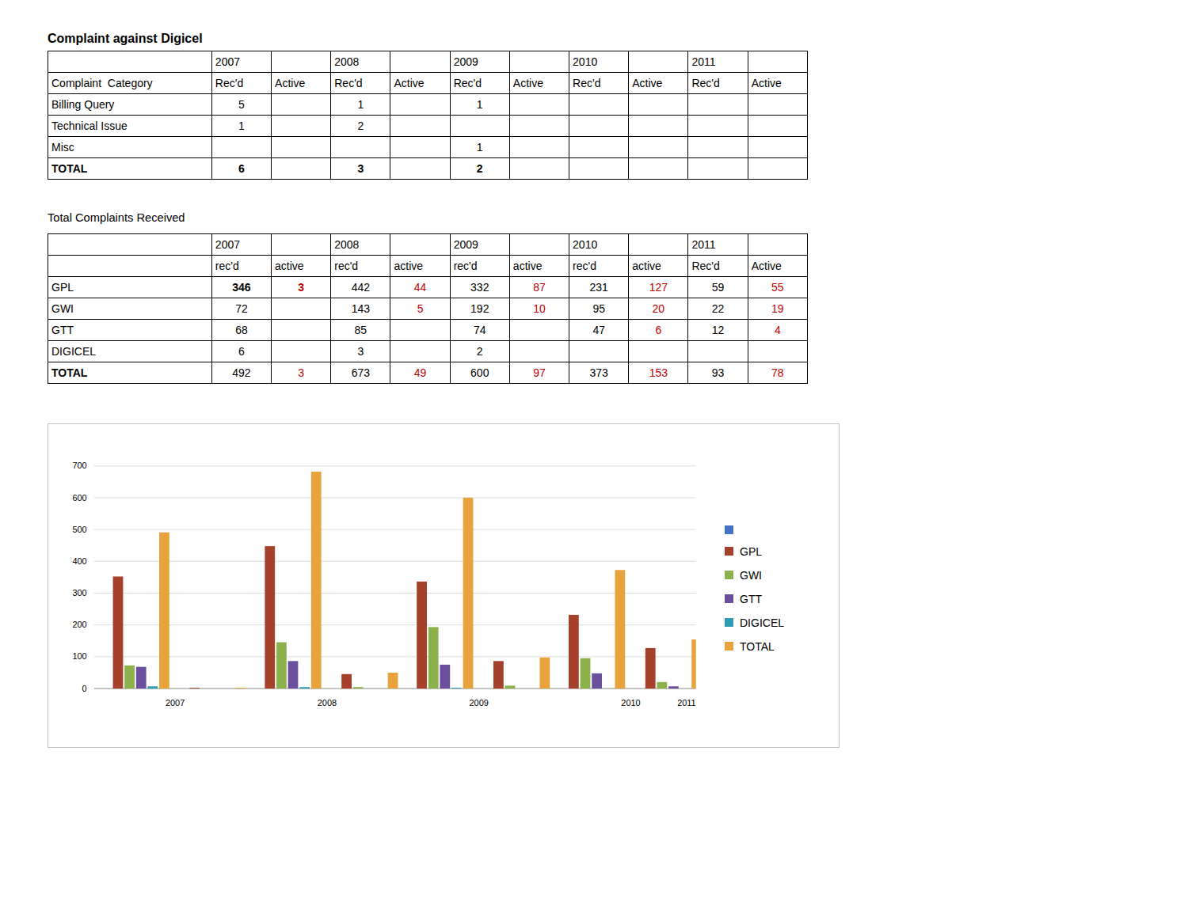Complaint against Digicel
| | 2007 | | 2008 | | 2009 | | 2010 | | 2011 | |
| Complaint Category | Rec'd | Active | Rec'd | Active | Rec'd | Active | Rec'd | Active | Rec'd | Active |
| Billing Query | 5 | | 1 | | 1 | | | | | |
| Technical Issue | 1 | | 2 | | | | | | | |
| Misc | | | | | 1 | | | | | |
| TOTAL | 6 | | 3 | | 2 | | | | | |
Total Complaints Received
| | 2007 | | 2008 | | 2009 | | 2010 | | 2011 | |
| | rec'd | active | rec'd | active | rec'd | active | rec'd | active | Rec'd | Active |
| GPL | 346 | 3 | 442 | 44 | 332 | 87 | 231 | 127 | 59 | 55 |
| GWI | 72 | | 143 | 5 | 192 | 10 | 95 | 20 | 22 | 19 |
| GTT | 68 | | 85 | | 74 | | 47 | 6 | 12 | 4 |
| DIGICEL | 6 | | 3 | | 2 | | | | | |
| TOTAL | 492 | 3 | 673 | 49 | 600 | 97 | 373 | 153 | 93 | 78 |
700 600 500 400 300 200 100 0 2007 2008 2009 2010 2011
GPL
GWI
GTT
DIGICEL
TOTAL